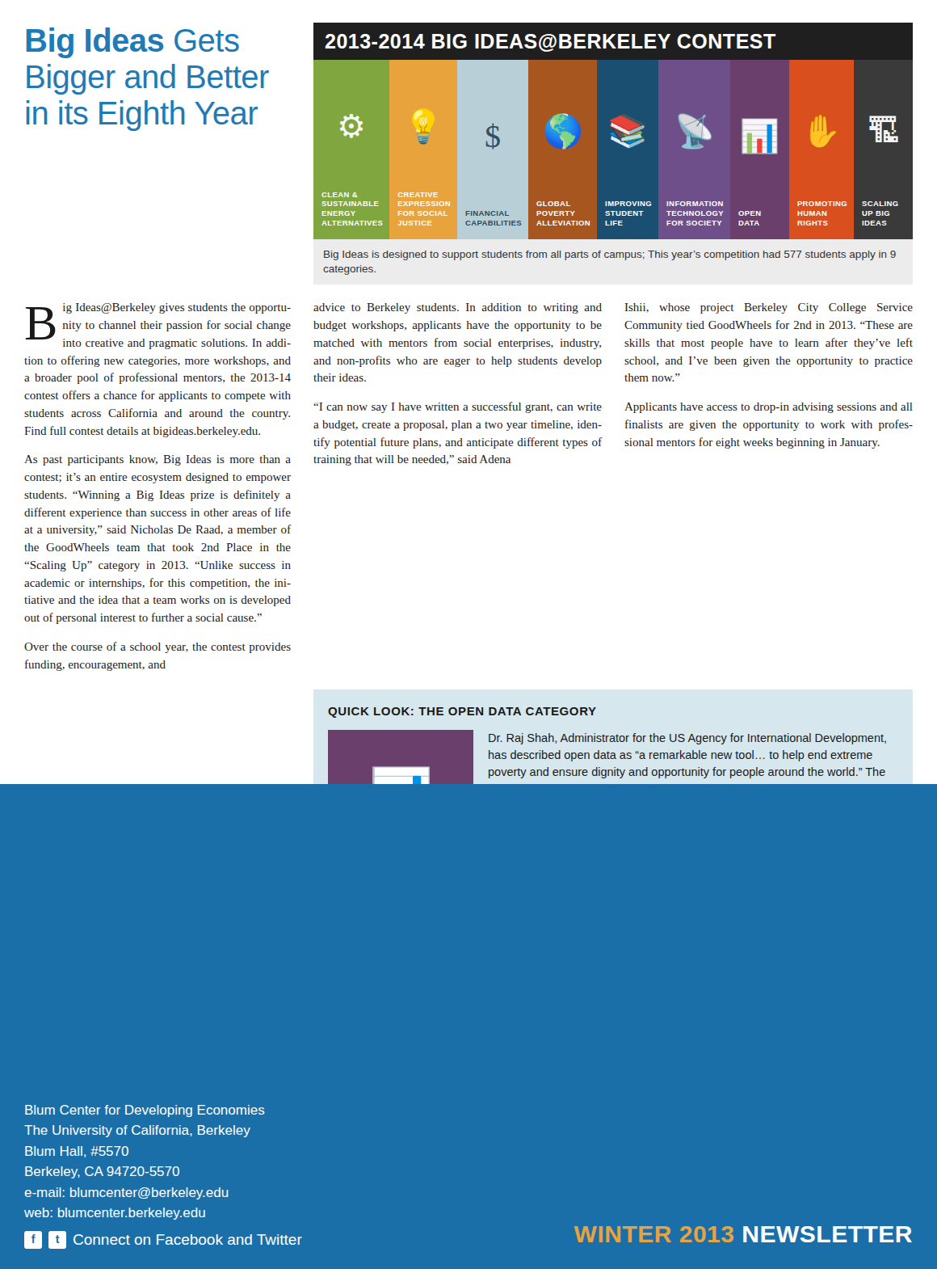Big Ideas Gets Bigger and Better in its Eighth Year
2013-2014 BIG IDEAS@BERKELEY CONTEST
⚙
Clean & Sustainable Energy Alternatives
💡
Creative Expression for Social Justice
$
Financial Capabilities
🌎
Global Poverty Alleviation
📚
Improving Student Life
📡
Information Technology for Society
📊
Open Data
✋
Promoting Human Rights
🏗
Scaling Up Big Ideas
Big Ideas is designed to support students from all parts of campus; This year’s competition had 577 students apply in 9 categories.
Big Ideas@Berkeley gives students the opportunity to channel their passion for social change into creative and pragmatic solutions. In addition to offering new categories, more workshops, and a broader pool of professional mentors, the 2013-14 contest offers a chance for applicants to compete with students across California and around the country. Find full contest details at bigideas.berkeley.edu.
As past participants know, Big Ideas is more than a contest; it’s an entire ecosystem designed to empower students. “Winning a Big Ideas prize is definitely a different experience than success in other areas of life at a university,” said Nicholas De Raad, a member of the GoodWheels team that took 2nd Place in the “Scaling Up” category in 2013. “Unlike success in academic or internships, for this competition, the initiative and the idea that a team works on is developed out of personal interest to further a social cause.”
Over the course of a school year, the contest provides funding, encouragement, and
advice to Berkeley students. In addition to writing and budget workshops, applicants have the opportunity to be matched with mentors from social enterprises, industry, and non-profits who are eager to help students develop their ideas.
“I can now say I have written a successful grant, can write a budget, create a proposal, plan a two year timeline, identify potential future plans, and anticipate different types of training that will be needed,” said Adena
Ishii, whose project Berkeley City College Service Community tied GoodWheels for 2nd in 2013. “These are skills that most people have to learn after they’ve left school, and I’ve been given the opportunity to practice them now.”
Applicants have access to drop-in advising sessions and all finalists are given the opportunity to work with professional mentors for eight weeks beginning in January.
QUICK LOOK: THE OPEN DATA CATEGORY
📊
OPEN DATA
Dr. Raj Shah, Administrator for the US Agency for International Development, has described open data as “a remarkable new tool… to help end extreme poverty and ensure dignity and opportunity for people around the world.” The Open Data category, sponsored by AidData and the College of William & Mary in collaboration with UC Berkeley, is the newest Big Ideas contest category.
Blum Center for Developing Economies
The University of California, Berkeley
Blum Hall, #5570
Berkeley, CA 94720-5570
e-mail: blumcenter@berkeley.edu
web: blumcenter.berkeley.edu
f t Connect on Facebook and Twitter
WINTER 2013 NEWSLETTER